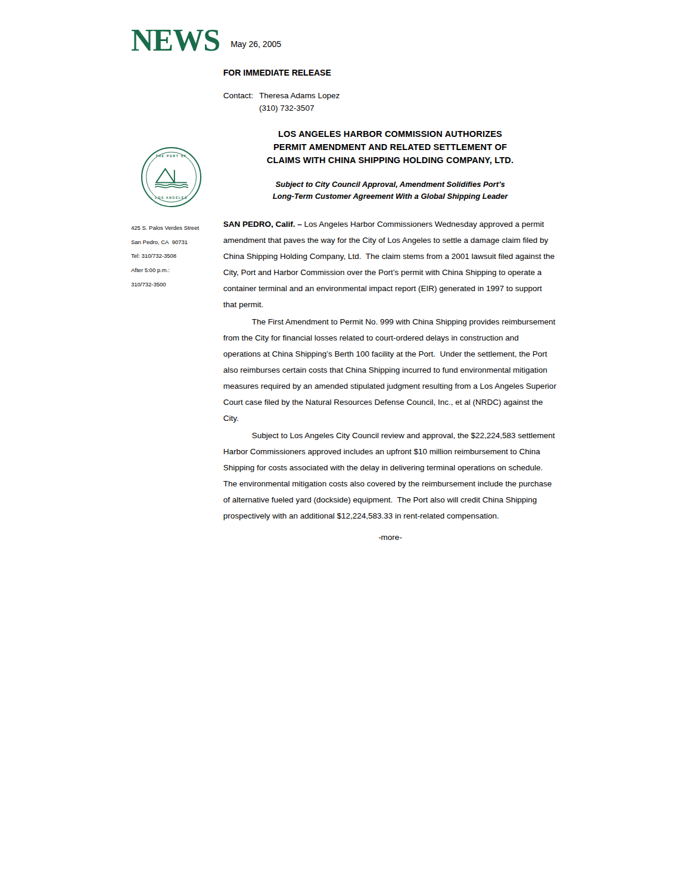NEWS
May 26, 2005
THE PORT OF
LOS ANGELES
425 S. Palos Verdes Street
San Pedro, CA 90731
Tel: 310/732-3508
After 5:00 p.m.:
310/732-3500
FOR IMMEDIATE RELEASE
Contact:
Theresa Adams Lopez
(310) 732-3507
LOS ANGELES HARBOR COMMISSION AUTHORIZES
PERMIT AMENDMENT AND RELATED SETTLEMENT OF
CLAIMS WITH CHINA SHIPPING HOLDING COMPANY, LTD.
Subject to City Council Approval, Amendment Solidifies Port’s
Long-Term Customer Agreement With a Global Shipping Leader
SAN PEDRO, Calif. – Los Angeles Harbor Commissioners Wednesday approved a permit amendment that paves the way for the City of Los Angeles to settle a damage claim filed by China Shipping Holding Company, Ltd. The claim stems from a 2001 lawsuit filed against the City, Port and Harbor Commission over the Port’s permit with China Shipping to operate a container terminal and an environmental impact report (EIR) generated in 1997 to support that permit.
The First Amendment to Permit No. 999 with China Shipping provides reimbursement from the City for financial losses related to court-ordered delays in construction and operations at China Shipping’s Berth 100 facility at the Port. Under the settlement, the Port also reimburses certain costs that China Shipping incurred to fund environmental mitigation measures required by an amended stipulated judgment resulting from a Los Angeles Superior Court case filed by the Natural Resources Defense Council, Inc., et al (NRDC) against the City.
Subject to Los Angeles City Council review and approval, the $22,224,583 settlement Harbor Commissioners approved includes an upfront $10 million reimbursement to China Shipping for costs associated with the delay in delivering terminal operations on schedule. The environmental mitigation costs also covered by the reimbursement include the purchase of alternative fueled yard (dockside) equipment. The Port also will credit China Shipping prospectively with an additional $12,224,583.33 in rent-related compensation.
-more-